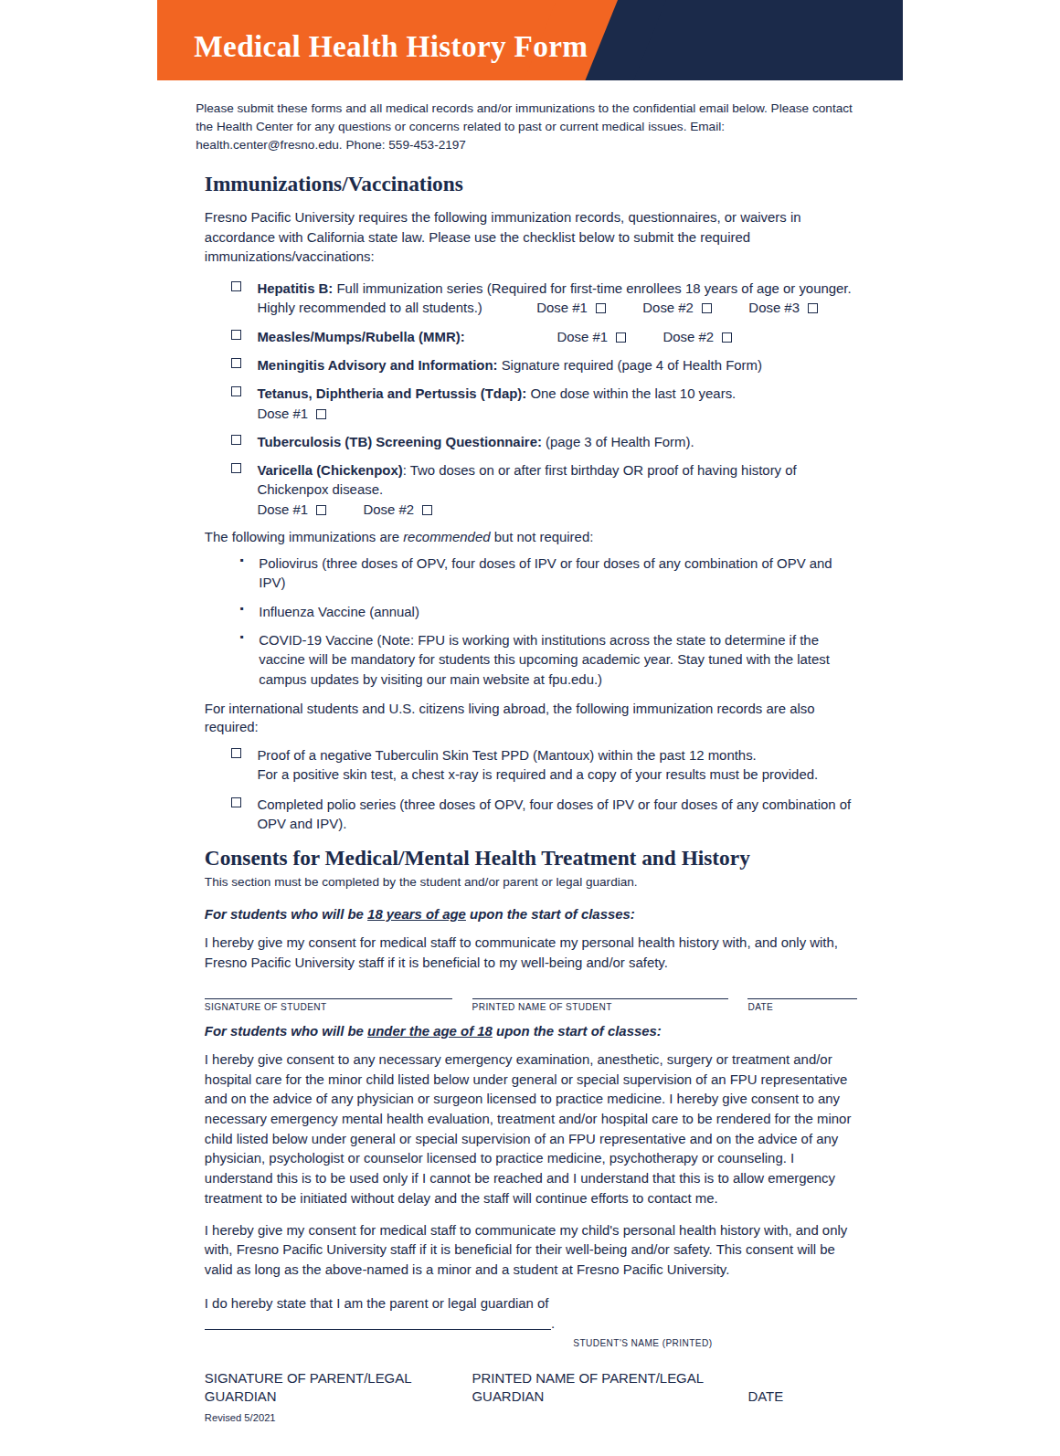Medical Health History Form
Please submit these forms and all medical records and/or immunizations to the confidential email below. Please contact the Health Center for any questions or concerns related to past or current medical issues. Email: health.center@fresno.edu. Phone: 559-453-2197
Immunizations/Vaccinations
Fresno Pacific University requires the following immunization records, questionnaires, or waivers in accordance with California state law. Please use the checklist below to submit the required immunizations/vaccinations:
Hepatitis B: Full immunization series (Required for first-time enrollees 18 years of age or younger. Highly recommended to all students.) Dose #1 Dose #2 Dose #3
Measles/Mumps/Rubella (MMR): Dose #1 Dose #2
Meningitis Advisory and Information: Signature required (page 4 of Health Form)
Tetanus, Diphtheria and Pertussis (Tdap): One dose within the last 10 years. Dose #1
Tuberculosis (TB) Screening Questionnaire: (page 3 of Health Form).
Varicella (Chickenpox): Two doses on or after first birthday OR proof of having history of Chickenpox disease.
Dose #1 Dose #2
The following immunizations are recommended but not required:
Poliovirus (three doses of OPV, four doses of IPV or four doses of any combination of OPV and IPV)
Influenza Vaccine (annual)
COVID-19 Vaccine (Note: FPU is working with institutions across the state to determine if the vaccine will be mandatory for students this upcoming academic year. Stay tuned with the latest campus updates by visiting our main website at fpu.edu.)
For international students and U.S. citizens living abroad, the following immunization records are also required:
Proof of a negative Tuberculin Skin Test PPD (Mantoux) within the past 12 months.
For a positive skin test, a chest x-ray is required and a copy of your results must be provided.
Completed polio series (three doses of OPV, four doses of IPV or four doses of any combination of OPV and IPV).
Consents for Medical/Mental Health Treatment and History
This section must be completed by the student and/or parent or legal guardian.
For students who will be 18 years of age upon the start of classes:
I hereby give my consent for medical staff to communicate my personal health history with, and only with,
Fresno Pacific University staff if it is beneficial to my well-being and/or safety.
SIGNATURE OF STUDENT
PRINTED NAME OF STUDENT
DATE
For students who will be under the age of 18 upon the start of classes:
I hereby give consent to any necessary emergency examination, anesthetic, surgery or treatment and/or hospital care for the minor child listed below under general or special supervision of an FPU representative and on the advice of any physician or surgeon licensed to practice medicine. I hereby give consent to any necessary emergency mental health evaluation, treatment and/or hospital care to be rendered for the minor child listed below under general or special supervision of an FPU representative and on the advice of any physician, psychologist or counselor licensed to practice medicine, psychotherapy or counseling. I understand this is to be used only if I cannot be reached and I understand that this is to allow emergency treatment to be initiated without delay and the staff will continue efforts to contact me.
I hereby give my consent for medical staff to communicate my child's personal health history with, and only with, Fresno Pacific University staff if it is beneficial for their well-being and/or safety. This consent will be valid as long as the above-named is a minor and a student at Fresno Pacific University.
I do hereby state that I am the parent or legal guardian of . STUDENT'S NAME (PRINTED)
SIGNATURE OF PARENT/LEGAL GUARDIAN
PRINTED NAME OF PARENT/LEGAL GUARDIAN
DATE
Revised 5/2021